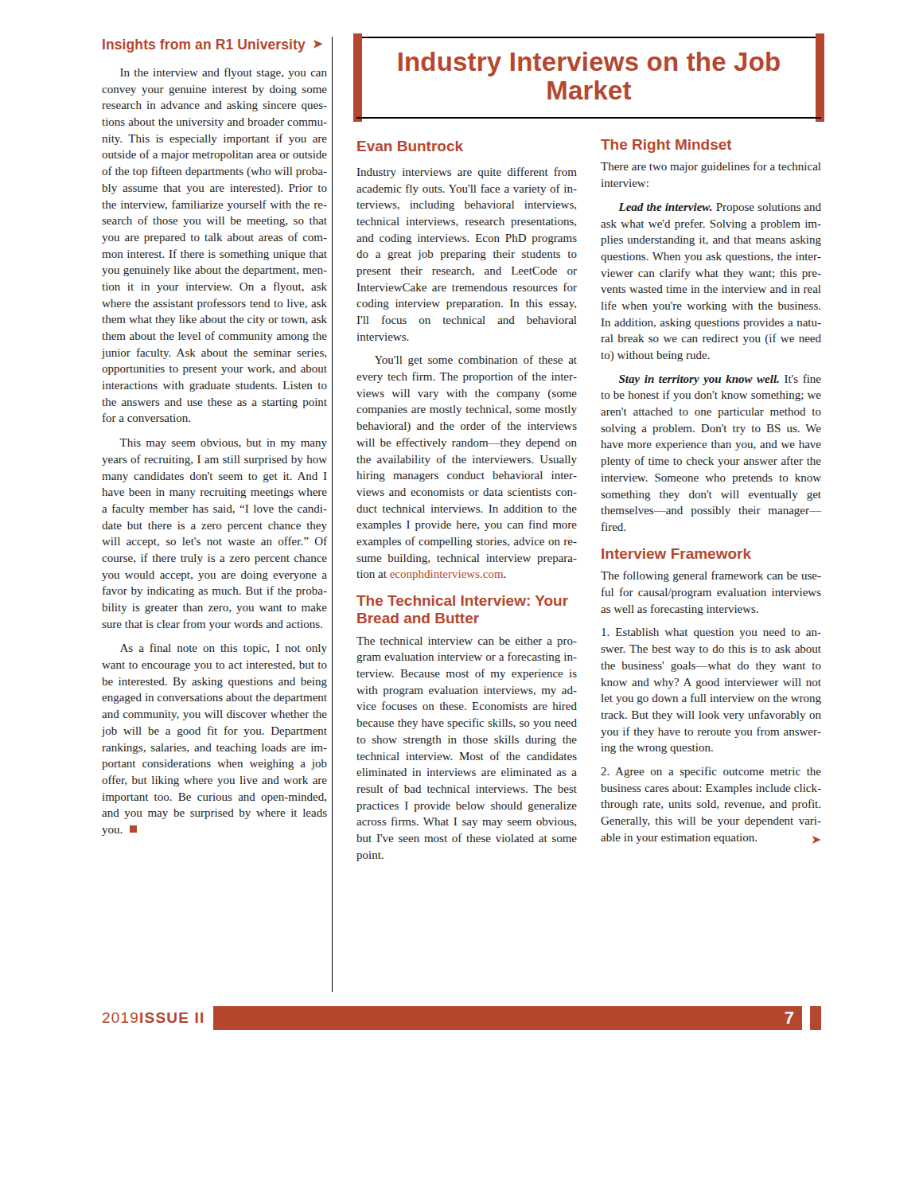Insights from an R1 University ➤
In the interview and flyout stage, you can convey your genuine interest by doing some research in advance and asking sincere questions about the university and broader community. This is especially important if you are outside of a major metropolitan area or outside of the top fifteen departments (who will probably assume that you are interested). Prior to the interview, familiarize yourself with the research of those you will be meeting, so that you are prepared to talk about areas of common interest. If there is something unique that you genuinely like about the department, mention it in your interview. On a flyout, ask where the assistant professors tend to live, ask them what they like about the city or town, ask them about the level of community among the junior faculty. Ask about the seminar series, opportunities to present your work, and about interactions with graduate students. Listen to the answers and use these as a starting point for a conversation.
This may seem obvious, but in my many years of recruiting, I am still surprised by how many candidates don't seem to get it. And I have been in many recruiting meetings where a faculty member has said, “I love the candidate but there is a zero percent chance they will accept, so let's not waste an offer.” Of course, if there truly is a zero percent chance you would accept, you are doing everyone a favor by indicating as much. But if the probability is greater than zero, you want to make sure that is clear from your words and actions.
As a final note on this topic, I not only want to encourage you to act interested, but to be interested. By asking questions and being engaged in conversations about the department and community, you will discover whether the job will be a good fit for you. Department rankings, salaries, and teaching loads are important considerations when weighing a job offer, but liking where you live and work are important too. Be curious and open-minded, and you may be surprised by where it leads you.
Industry Interviews on the Job Market
Evan Buntrock
Industry interviews are quite different from academic fly outs. You'll face a variety of interviews, including behavioral interviews, technical interviews, research presentations, and coding interviews. Econ PhD programs do a great job preparing their students to present their research, and LeetCode or InterviewCake are tremendous resources for coding interview preparation. In this essay, I'll focus on technical and behavioral interviews.
You'll get some combination of these at every tech firm. The proportion of the interviews will vary with the company (some companies are mostly technical, some mostly behavioral) and the order of the interviews will be effectively random—they depend on the availability of the interviewers. Usually hiring managers conduct behavioral interviews and economists or data scientists conduct technical interviews. In addition to the examples I provide here, you can find more examples of compelling stories, advice on resume building, technical interview preparation at econphdinterviews.com.
The Technical Interview: Your Bread and Butter
The technical interview can be either a program evaluation interview or a forecasting interview. Because most of my experience is with program evaluation interviews, my advice focuses on these. Economists are hired because they have specific skills, so you need to show strength in those skills during the technical interview. Most of the candidates eliminated in interviews are eliminated as a result of bad technical interviews. The best practices I provide below should generalize across firms. What I say may seem obvious, but I've seen most of these violated at some point.
The Right Mindset
There are two major guidelines for a technical interview:
Lead the interview. Propose solutions and ask what we'd prefer. Solving a problem implies understanding it, and that means asking questions. When you ask questions, the interviewer can clarify what they want; this prevents wasted time in the interview and in real life when you're working with the business. In addition, asking questions provides a natural break so we can redirect you (if we need to) without being rude.
Stay in territory you know well. It's fine to be honest if you don't know something; we aren't attached to one particular method to solving a problem. Don't try to BS us. We have more experience than you, and we have plenty of time to check your answer after the interview. Someone who pretends to know something they don't will eventually get themselves—and possibly their manager—fired.
Interview Framework
The following general framework can be useful for causal/program evaluation interviews as well as forecasting interviews.
1. Establish what question you need to answer. The best way to do this is to ask about the business' goals—what do they want to know and why? A good interviewer will not let you go down a full interview on the wrong track. But they will look very unfavorably on you if they have to reroute you from answering the wrong question.
2. Agree on a specific outcome metric the business cares about: Examples include click-through rate, units sold, revenue, and profit. Generally, this will be your dependent variable in your estimation equation. ➤
2019 ISSUE II
7